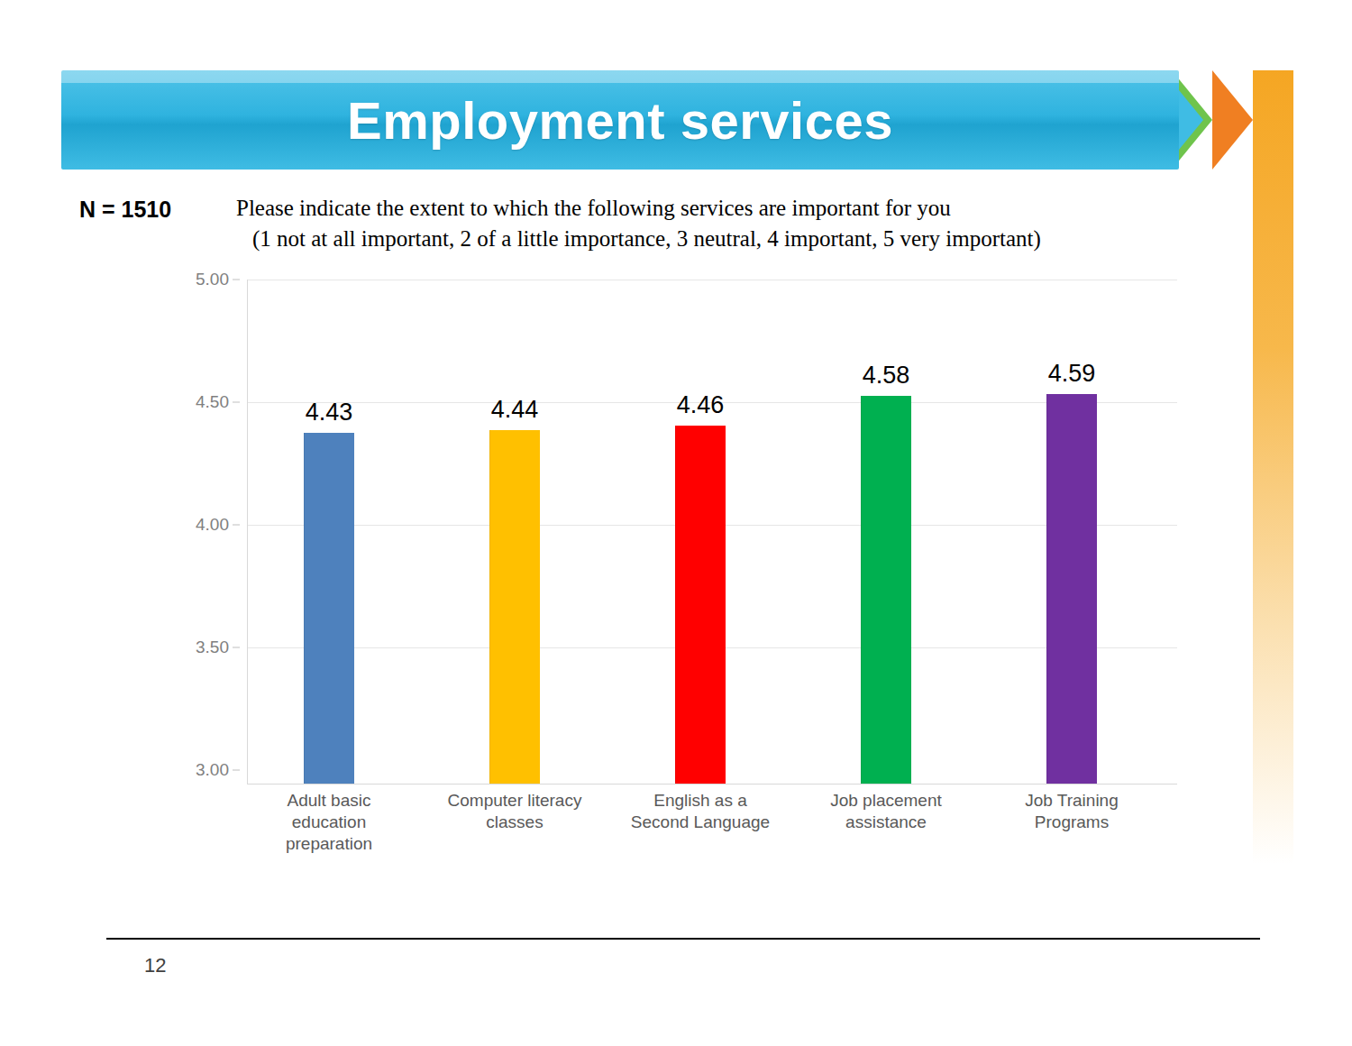Employment services
N = 1510
Please indicate the extent to which the following services are important for you (1 not at all important, 2 of a little importance, 3 neutral, 4 important, 5 very important)
5.00
4.50
4.00
3.50
3.00
4.43
4.44
4.46
4.58
4.59
Adult basic education preparation
Computer literacy classes
English as a Second Language
Job placement assistance
Job Training Programs
12